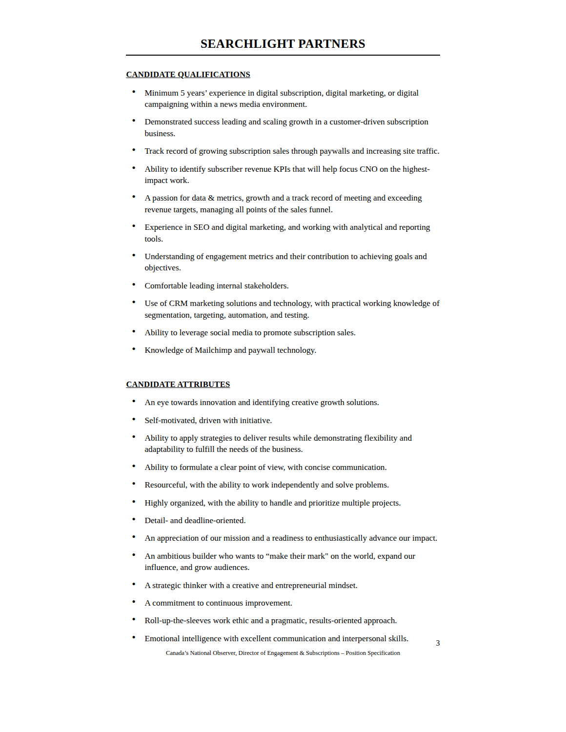SEARCHLIGHT PARTNERS
CANDIDATE QUALIFICATIONS
Minimum 5 years’ experience in digital subscription, digital marketing, or digital campaigning within a news media environment.
Demonstrated success leading and scaling growth in a customer-driven subscription business.
Track record of growing subscription sales through paywalls and increasing site traffic.
Ability to identify subscriber revenue KPIs that will help focus CNO on the highest-impact work.
A passion for data & metrics, growth and a track record of meeting and exceeding revenue targets, managing all points of the sales funnel.
Experience in SEO and digital marketing, and working with analytical and reporting tools.
Understanding of engagement metrics and their contribution to achieving goals and objectives.
Comfortable leading internal stakeholders.
Use of CRM marketing solutions and technology, with practical working knowledge of segmentation, targeting, automation, and testing.
Ability to leverage social media to promote subscription sales.
Knowledge of Mailchimp and paywall technology.
CANDIDATE ATTRIBUTES
An eye towards innovation and identifying creative growth solutions.
Self-motivated, driven with initiative.
Ability to apply strategies to deliver results while demonstrating flexibility and adaptability to fulfill the needs of the business.
Ability to formulate a clear point of view, with concise communication.
Resourceful, with the ability to work independently and solve problems.
Highly organized, with the ability to handle and prioritize multiple projects.
Detail- and deadline-oriented.
An appreciation of our mission and a readiness to enthusiastically advance our impact.
An ambitious builder who wants to “make their mark" on the world, expand our influence, and grow audiences.
A strategic thinker with a creative and entrepreneurial mindset.
A commitment to continuous improvement.
Roll-up-the-sleeves work ethic and a pragmatic, results-oriented approach.
Emotional intelligence with excellent communication and interpersonal skills.
3
Canada’s National Observer, Director of Engagement & Subscriptions – Position Specification